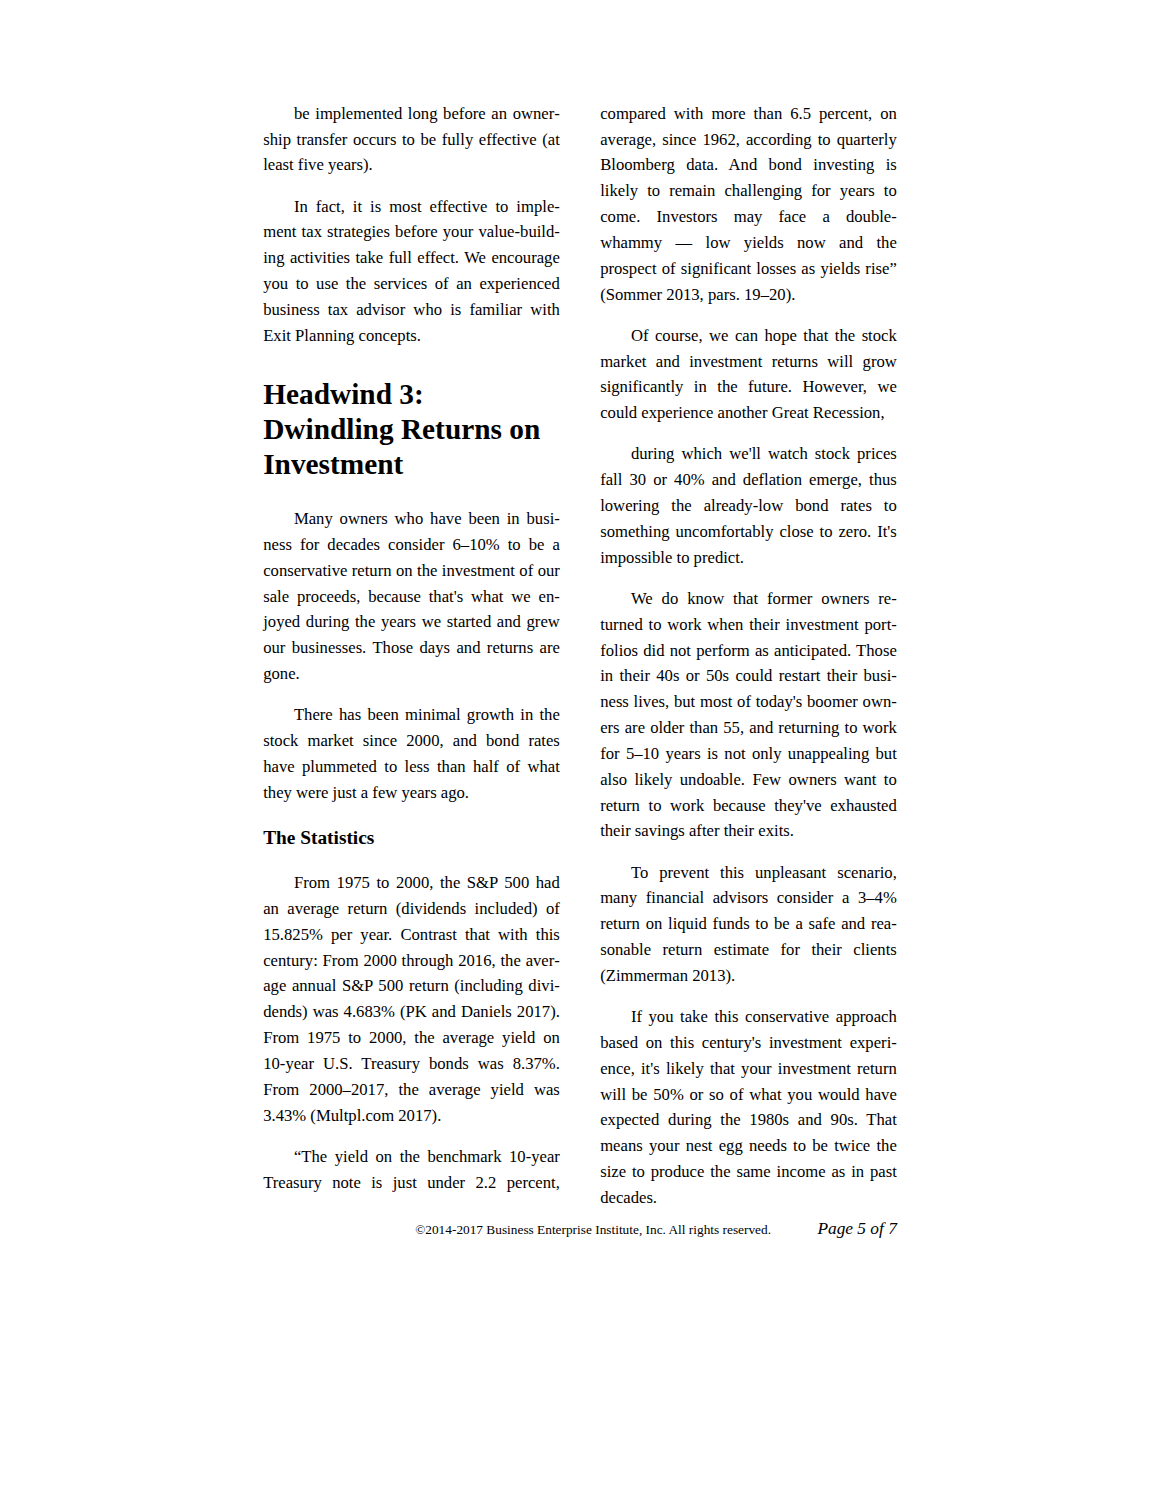be implemented long before an ownership transfer occurs to be fully effective (at least five years).
In fact, it is most effective to implement tax strategies before your value-building activities take full effect. We encourage you to use the services of an experienced business tax advisor who is familiar with Exit Planning concepts.
Headwind 3:
Dwindling Returns on Investment
Many owners who have been in business for decades consider 6–10% to be a conservative return on the investment of our sale proceeds, because that's what we enjoyed during the years we started and grew our businesses. Those days and returns are gone.
There has been minimal growth in the stock market since 2000, and bond rates have plummeted to less than half of what they were just a few years ago.
The Statistics
From 1975 to 2000, the S&P 500 had an average return (dividends included) of 15.825% per year. Contrast that with this century: From 2000 through 2016, the average annual S&P 500 return (including dividends) was 4.683% (PK and Daniels 2017). From 1975 to 2000, the average yield on 10-year U.S. Treasury bonds was 8.37%. From 2000–2017, the average yield was 3.43% (Multpl.com 2017).
“The yield on the benchmark 10-year Treasury note is just under 2.2 percent, compared with more than 6.5 percent, on average, since 1962, according to quarterly Bloomberg data. And bond investing is likely to remain challenging for years to come. Investors may face a double-whammy — low yields now and the prospect of significant losses as yields rise” (Sommer 2013, pars. 19–20).
Of course, we can hope that the stock market and investment returns will grow significantly in the future. However, we could experience another Great Recession,
during which we'll watch stock prices fall 30 or 40% and deflation emerge, thus lowering the already-low bond rates to something uncomfortably close to zero. It's impossible to predict.
We do know that former owners returned to work when their investment portfolios did not perform as anticipated. Those in their 40s or 50s could restart their business lives, but most of today's boomer owners are older than 55, and returning to work for 5–10 years is not only unappealing but also likely undoable. Few owners want to return to work because they've exhausted their savings after their exits.
To prevent this unpleasant scenario, many financial advisors consider a 3–4% return on liquid funds to be a safe and reasonable return estimate for their clients (Zimmerman 2013).
If you take this conservative approach based on this century's investment experience, it's likely that your investment return will be 50% or so of what you would have expected during the 1980s and 90s. That means your nest egg needs to be twice the size to produce the same income as in past decades.
©2014-2017 Business Enterprise Institute, Inc. All rights reserved.
Page 5 of 7